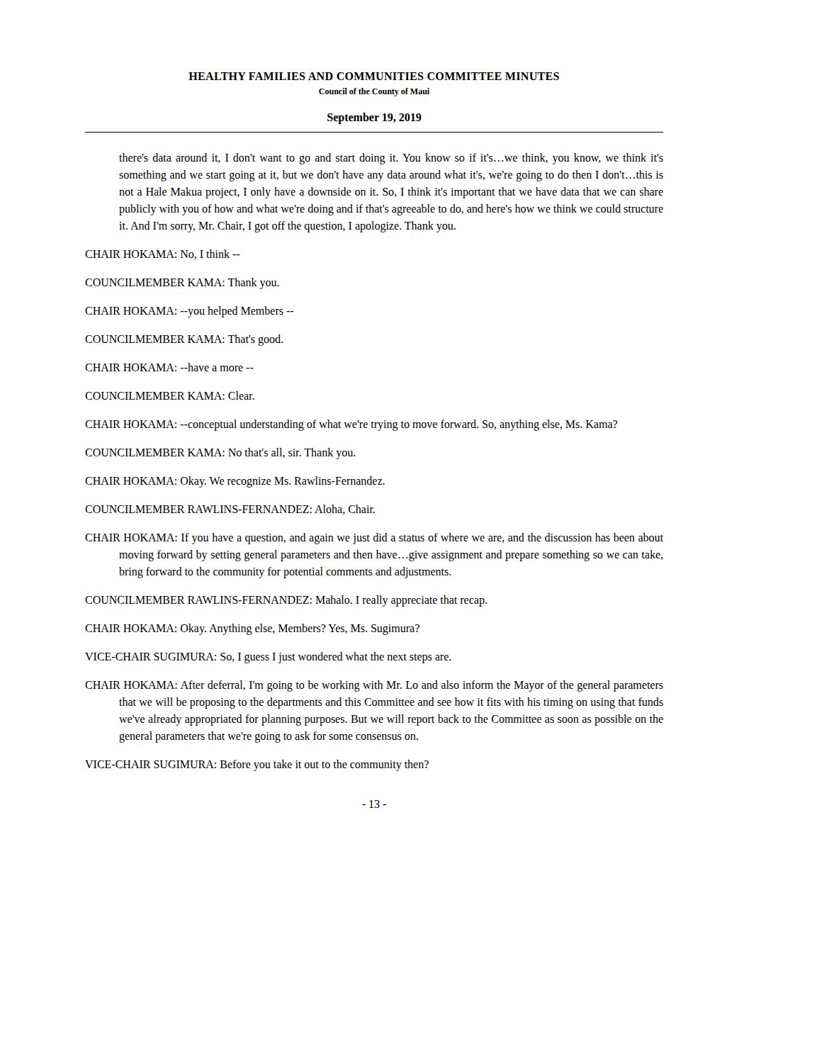HEALTHY FAMILIES AND COMMUNITIES COMMITTEE MINUTES
Council of the County of Maui
September 19, 2019
there's data around it, I don't want to go and start doing it. You know so if it's…we think, you know, we think it's something and we start going at it, but we don't have any data around what it's, we're going to do then I don't…this is not a Hale Makua project, I only have a downside on it. So, I think it's important that we have data that we can share publicly with you of how and what we're doing and if that's agreeable to do, and here's how we think we could structure it. And I'm sorry, Mr. Chair, I got off the question, I apologize. Thank you.
CHAIR HOKAMA: No, I think --
COUNCILMEMBER KAMA: Thank you.
CHAIR HOKAMA: --you helped Members --
COUNCILMEMBER KAMA: That's good.
CHAIR HOKAMA: --have a more --
COUNCILMEMBER KAMA: Clear.
CHAIR HOKAMA: --conceptual understanding of what we're trying to move forward. So, anything else, Ms. Kama?
COUNCILMEMBER KAMA: No that's all, sir. Thank you.
CHAIR HOKAMA: Okay. We recognize Ms. Rawlins-Fernandez.
COUNCILMEMBER RAWLINS-FERNANDEZ: Aloha, Chair.
CHAIR HOKAMA: If you have a question, and again we just did a status of where we are, and the discussion has been about moving forward by setting general parameters and then have…give assignment and prepare something so we can take, bring forward to the community for potential comments and adjustments.
COUNCILMEMBER RAWLINS-FERNANDEZ: Mahalo. I really appreciate that recap.
CHAIR HOKAMA: Okay. Anything else, Members? Yes, Ms. Sugimura?
VICE-CHAIR SUGIMURA: So, I guess I just wondered what the next steps are.
CHAIR HOKAMA: After deferral, I'm going to be working with Mr. Lo and also inform the Mayor of the general parameters that we will be proposing to the departments and this Committee and see how it fits with his timing on using that funds we've already appropriated for planning purposes. But we will report back to the Committee as soon as possible on the general parameters that we're going to ask for some consensus on.
VICE-CHAIR SUGIMURA: Before you take it out to the community then?
- 13 -